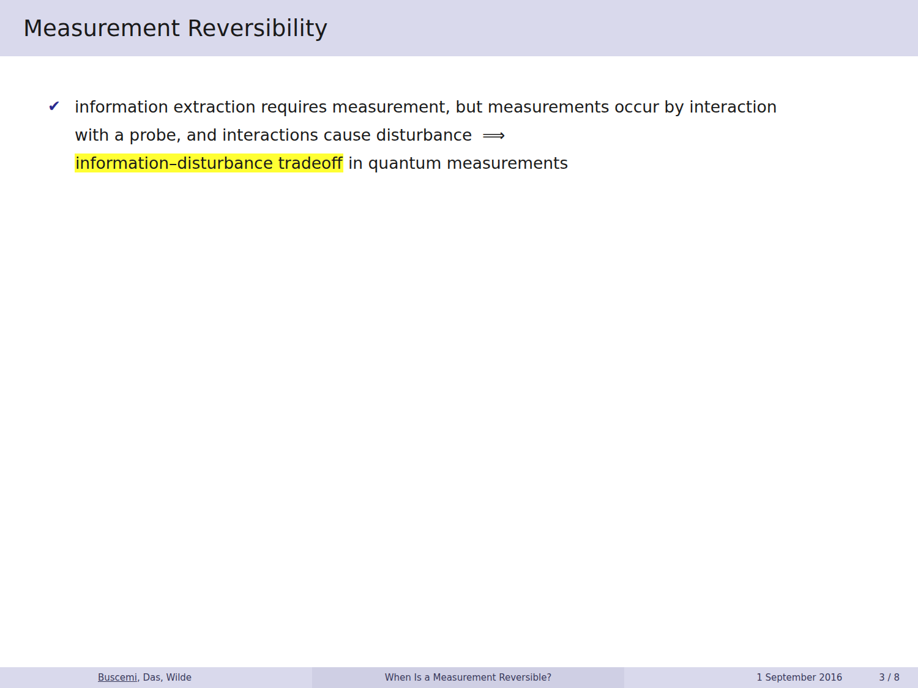Measurement Reversibility
information extraction requires measurement, but measurements occur by interaction with a probe, and interactions cause disturbance ⟹
information–disturbance tradeoff in quantum measurements
Buscemi, Das, Wilde
When Is a Measurement Reversible?
1 September 20163 / 8